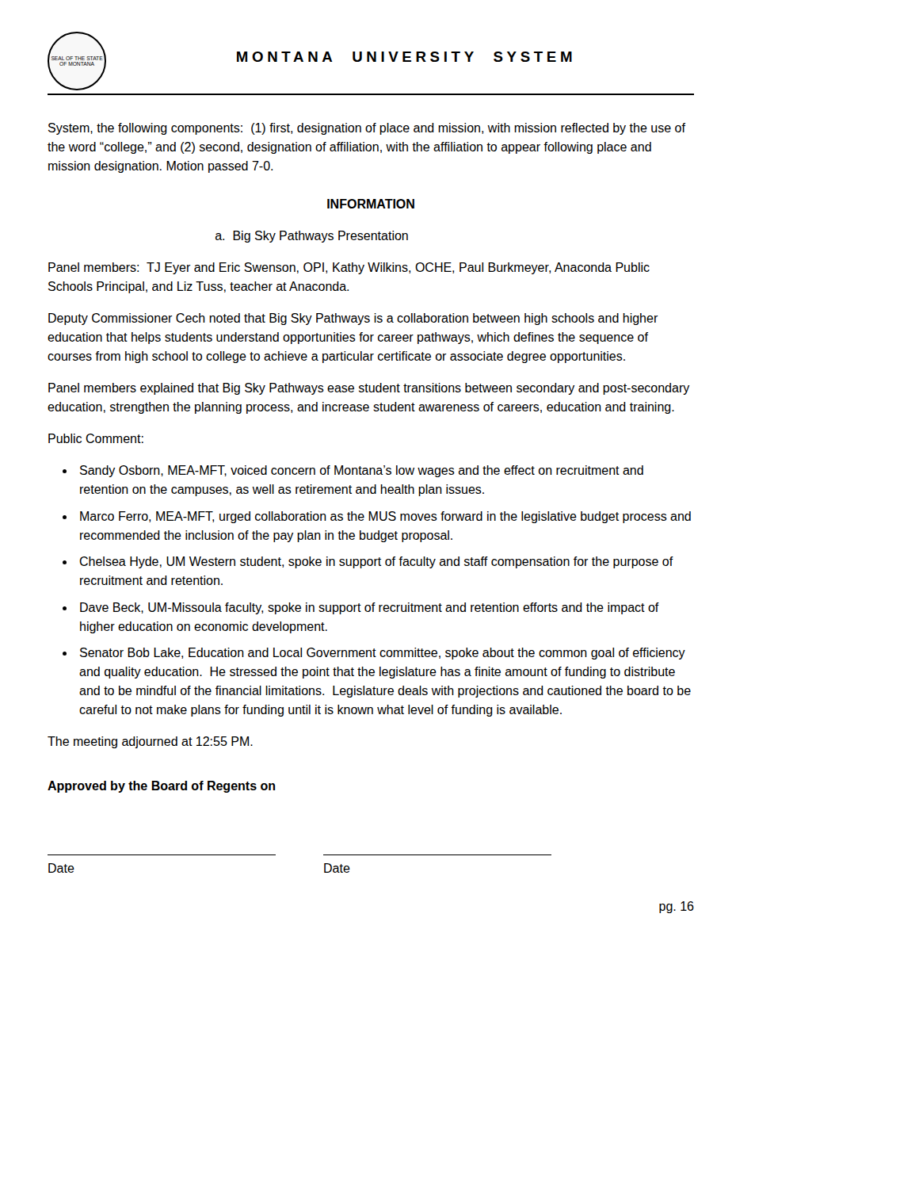SEAL OF THE STATE OF MONTANA
MONTANA UNIVERSITY SYSTEM
System, the following components: (1) first, designation of place and mission, with mission reflected by the use of the word “college,” and (2) second, designation of affiliation, with the affiliation to appear following place and mission designation. Motion passed 7-0.
INFORMATION
a. Big Sky Pathways Presentation
Panel members: TJ Eyer and Eric Swenson, OPI, Kathy Wilkins, OCHE, Paul Burkmeyer, Anaconda Public Schools Principal, and Liz Tuss, teacher at Anaconda.
Deputy Commissioner Cech noted that Big Sky Pathways is a collaboration between high schools and higher education that helps students understand opportunities for career pathways, which defines the sequence of courses from high school to college to achieve a particular certificate or associate degree opportunities.
Panel members explained that Big Sky Pathways ease student transitions between secondary and post-secondary education, strengthen the planning process, and increase student awareness of careers, education and training.
Public Comment:
Sandy Osborn, MEA-MFT, voiced concern of Montana’s low wages and the effect on recruitment and retention on the campuses, as well as retirement and health plan issues.
Marco Ferro, MEA-MFT, urged collaboration as the MUS moves forward in the legislative budget process and recommended the inclusion of the pay plan in the budget proposal.
Chelsea Hyde, UM Western student, spoke in support of faculty and staff compensation for the purpose of recruitment and retention.
Dave Beck, UM-Missoula faculty, spoke in support of recruitment and retention efforts and the impact of higher education on economic development.
Senator Bob Lake, Education and Local Government committee, spoke about the common goal of efficiency and quality education. He stressed the point that the legislature has a finite amount of funding to distribute and to be mindful of the financial limitations. Legislature deals with projections and cautioned the board to be careful to not make plans for funding until it is known what level of funding is available.
The meeting adjourned at 12:55 PM.
Approved by the Board of Regents on
Date
Date
pg. 16